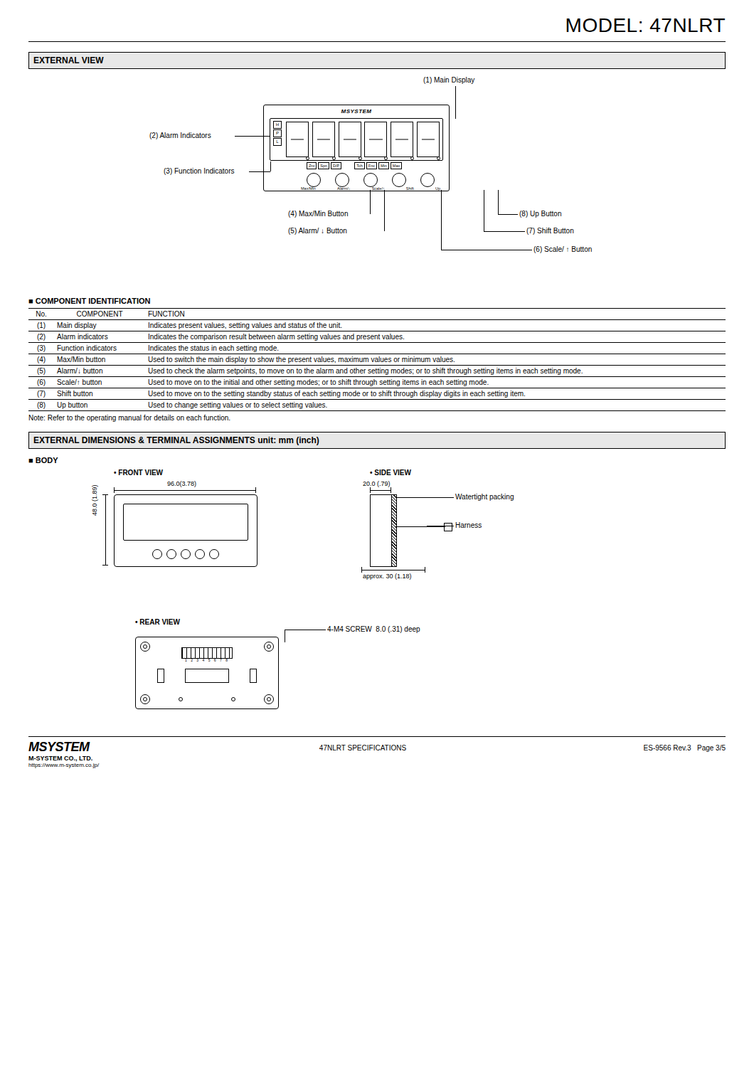MODEL: 47NLRT
EXTERNAL VIEW
(1) Main Display
MSYSTEM
H
P
L
Zro Spn D/P Tch Fnc Min Max
Max/Min Alarm/↓Scale/↑Shift Up
(2) Alarm Indicators
(3) Function Indicators
(4) Max/Min Button
(5) Alarm/ ↓ Button
(8) Up Button
(7) Shift Button
(6) Scale/ ↑ Button
■ COMPONENT IDENTIFICATION
| No. | COMPONENT | FUNCTION |
| --- | --- | --- |
| (1) | Main display | Indicates present values, setting values and status of the unit. |
| (2) | Alarm indicators | Indicates the comparison result between alarm setting values and present values. |
| (3) | Function indicators | Indicates the status in each setting mode. |
| (4) | Max/Min button | Used to switch the main display to show the present values, maximum values or minimum values. |
| (5) | Alarm/↓ button | Used to check the alarm setpoints, to move on to the alarm and other setting modes; or to shift through setting items in each setting mode. |
| (6) | Scale/↑ button | Used to move on to the initial and other setting modes; or to shift through setting items in each setting mode. |
| (7) | Shift button | Used to move on to the setting standby status of each setting mode or to shift through display digits in each setting item. |
| (8) | Up button | Used to change setting values or to select setting values. |
Note: Refer to the operating manual for details on each function.
EXTERNAL DIMENSIONS & TERMINAL ASSIGNMENTS unit: mm (inch)
■ BODY
• FRONT VIEW
• SIDE VIEW
96.0(3.78)
48.0 (1.89)
20.0 (.79)
Watertight packing
Harness
approx. 30 (1.18)
• REAR VIEW
4-M4 SCREW 8.0 (.31) deep
1 2 3 4 5 6 7 8
MSYSTEM
M-SYSTEM CO., LTD.
https://www.m-system.co.jp/
47NLRT SPECIFICATIONS
ES-9566 Rev.3 Page 3/5